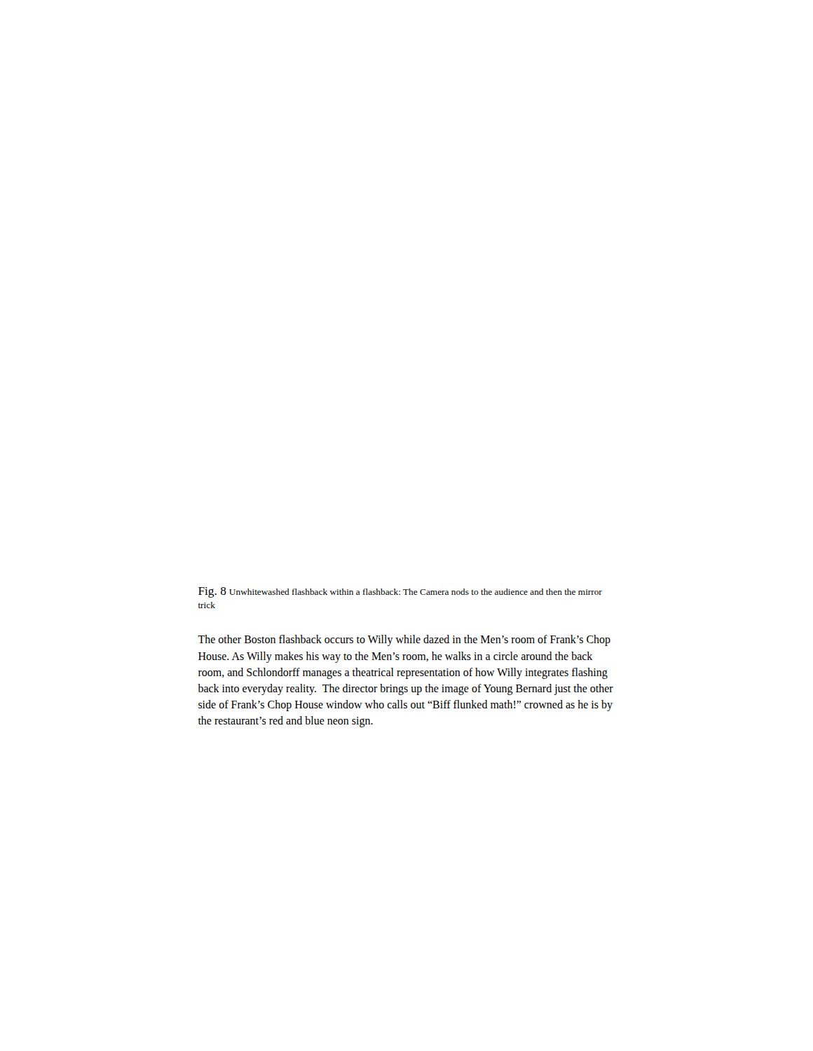Fig. 8 Unwhitewashed flashback within a flashback: The Camera nods to the audience and then the mirror trick
The other Boston flashback occurs to Willy while dazed in the Men’s room of Frank’s Chop House. As Willy makes his way to the Men’s room, he walks in a circle around the back room, and Schlondorff manages a theatrical representation of how Willy integrates flashing back into everyday reality. The director brings up the image of Young Bernard just the other side of Frank’s Chop House window who calls out “Biff flunked math!” crowned as he is by the restaurant’s red and blue neon sign.